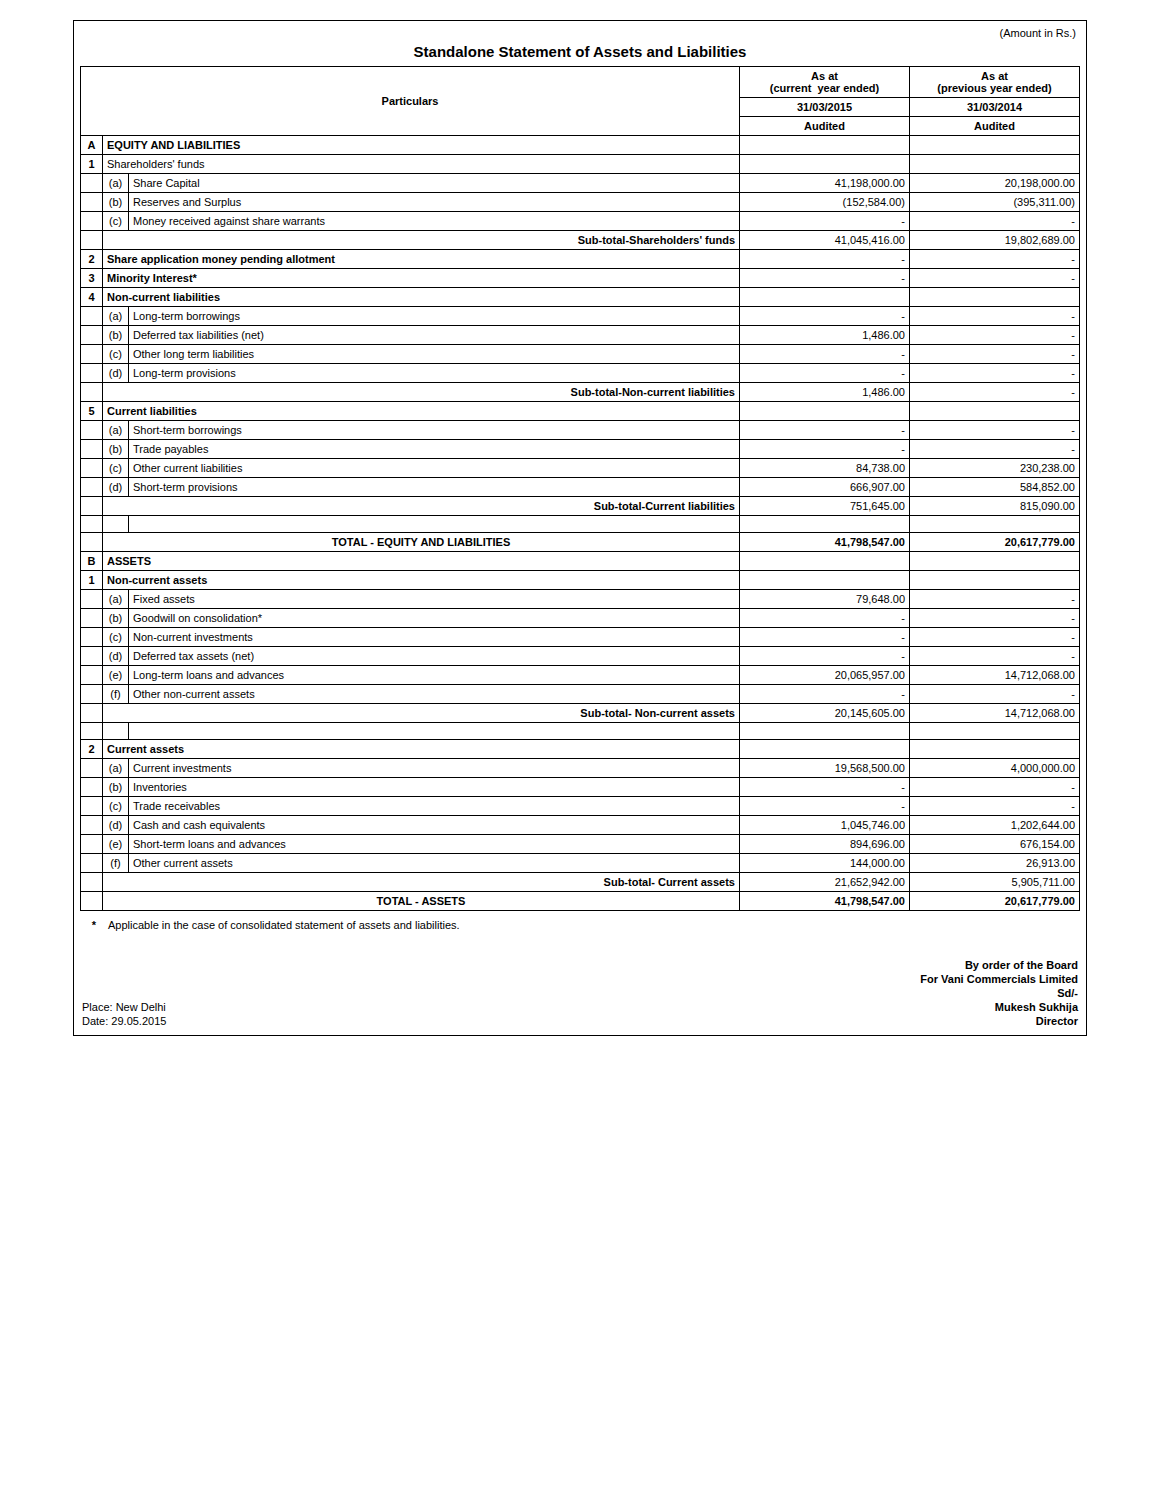(Amount in Rs.)
Standalone Statement of Assets and Liabilities
| Particulars | As at (current year ended) | As at (previous year ended) |
| --- | --- | --- |
| 31/03/2015 | 31/03/2014 |
| Audited | Audited |
| A | EQUITY AND LIABILITIES | | |
| 1 | Shareholders' funds | | |
| | (a) | Share Capital | 41,198,000.00 | 20,198,000.00 |
| | (b) | Reserves and Surplus | (152,584.00) | (395,311.00) |
| | (c) | Money received against share warrants | - | - |
| | Sub-total-Shareholders' funds | 41,045,416.00 | 19,802,689.00 |
| 2 | Share application money pending allotment | - | - |
| 3 | Minority Interest* | - | - |
| 4 | Non-current liabilities | | |
| | (a) | Long-term borrowings | - | - |
| | (b) | Deferred tax liabilities (net) | 1,486.00 | - |
| | (c) | Other long term liabilities | - | - |
| | (d) | Long-term provisions | - | - |
| | Sub-total-Non-current liabilities | 1,486.00 | - |
| 5 | Current liabilities | | |
| | (a) | Short-term borrowings | - | - |
| | (b) | Trade payables | - | - |
| | (c) | Other current liabilities | 84,738.00 | 230,238.00 |
| | (d) | Short-term provisions | 666,907.00 | 584,852.00 |
| | Sub-total-Current liabilities | 751,645.00 | 815,090.00 |
| | TOTAL - EQUITY AND LIABILITIES | 41,798,547.00 | 20,617,779.00 |
| B | ASSETS | | |
| 1 | Non-current assets | | |
| | (a) | Fixed assets | 79,648.00 | - |
| | (b) | Goodwill on consolidation* | - | - |
| | (c) | Non-current investments | - | - |
| | (d) | Deferred tax assets (net) | - | - |
| | (e) | Long-term loans and advances | 20,065,957.00 | 14,712,068.00 |
| | (f) | Other non-current assets | - | - |
| | Sub-total- Non-current assets | 20,145,605.00 | 14,712,068.00 |
| 2 | Current assets | | |
| | (a) | Current investments | 19,568,500.00 | 4,000,000.00 |
| | (b) | Inventories | - | - |
| | (c) | Trade receivables | - | - |
| | (d) | Cash and cash equivalents | 1,045,746.00 | 1,202,644.00 |
| | (e) | Short-term loans and advances | 894,696.00 | 676,154.00 |
| | (f) | Other current assets | 144,000.00 | 26,913.00 |
| | Sub-total- Current assets | 21,652,942.00 | 5,905,711.00 |
| | TOTAL - ASSETS | 41,798,547.00 | 20,617,779.00 |
*Applicable in the case of consolidated statement of assets and liabilities.
| | By order of the Board |
| | For Vani Commercials Limited |
| | Sd/- |
| Place: New Delhi | Mukesh Sukhija |
| Date: 29.05.2015 | Director |